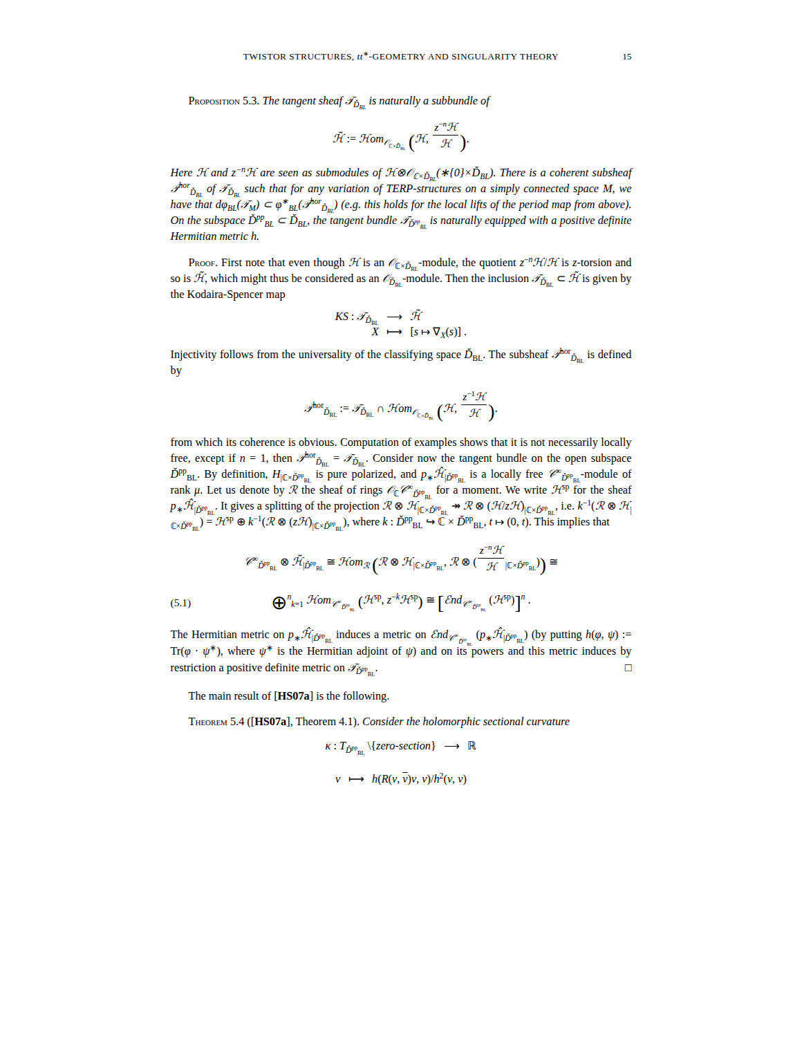TWISTOR STRUCTURES, tt∗-GEOMETRY AND SINGULARITY THEORY 15
Proposition 5.3. The tangent sheaf 𝒯ĎBL is naturally a subbundle of
ℋ̃ := ℋom𝒪ℂ×ĎBL (ℋ, z−nℋ ℋ).
Here ℋ and z−nℋ are seen as submodules of ℋ⊗𝒪ℂ×ĎBL(∗{0}×ĎBL). There is a coherent subsheaf 𝒯horĎBL of 𝒯ĎBL such that for any variation of TERP-structures on a simply connected space M, we have that dφBL(𝒯M) ⊂ φ∗BL(𝒯horĎBL) (e.g. this holds for the local lifts of the period map from above). On the subspace ĎppBL ⊂ ĎBL, the tangent bundle 𝒯ĎppBL is naturally equipped with a positive definite Hermitian metric h.
Proof. First note that even though ℋ is an 𝒪ℂ×ĎBL-module, the quotient z−nℋ/ℋ is z-torsion and so is ℋ̃, which might thus be considered as an 𝒪ĎBL-module. Then the inclusion 𝒯ĎBL ⊂ ℋ̃ is given by the Kodaira-Spencer map
| KS : 𝒯 Ď BL | ⟶ | ℋ̃ |
| X | ⟼ | [ s ↦ ∇ X ( s )] . |
Injectivity follows from the universality of the classifying space ĎBL. The subsheaf 𝒯horĎBL is defined by
𝒯horĎBL := 𝒯ĎBL ∩ ℋom𝒪ℂ×ĎBL (ℋ, z−1ℋ ℋ).
from which its coherence is obvious. Computation of examples shows that it is not necessarily locally free, except if n = 1, then 𝒯horĎBL = 𝒯ĎBL. Consider now the tangent bundle on the open subspace ĎppBL. By definition, H|ℂ×ĎppBL is pure polarized, and p∗ℋ̂|ĎppBL is a locally free 𝒞∞ĎppBL-module of rank μ. Let us denote by ℛ the sheaf of rings 𝒪ℂ𝒞∞ĎppBL for a moment. We write ℋsp for the sheaf p∗ℋ̂|ĎppBL. It gives a splitting of the projection ℛ ⊗ ℋ|ℂ×ĎppBL ↠ ℛ ⊗ (ℋ/zℋ)|ℂ×ĎppBL, i.e. k−1(ℛ ⊗ ℋ|ℂ×ĎppBL) = ℋsp ⊕ k−1(ℛ ⊗ (zℋ)|ℂ×ĎppBL), where k : ĎppBL ↪ ℂ × ĎppBL, t ↦ (0, t). This implies that
𝒞∞ĎppBL ⊗ ℋ̃|ĎppBL ≅ ℋomℛ (ℛ ⊗ ℋ|ℂ×ĎppBL, ℛ ⊗ (z−nℋ ℋ|ℂ×ĎppBL)) ≅
(5.1) ⊕nk=1 ℋom𝒞∞ĎppBL (ℋsp, z−kℋsp) ≅ [ℰnd𝒞∞ĎppBL (ℋsp)]n .
The Hermitian metric on p∗ℋ̂|ĎppBL induces a metric on ℰnd𝒞∞ĎppBL (p∗ℋ̂|ĎppBL) (by putting h(φ, ψ) := Tr(φ · ψ∗), where ψ∗ is the Hermitian adjoint of ψ) and on its powers and this metric induces by restriction a positive definite metric on 𝒯ĎppBL. □
The main result of [HS07a] is the following.
Theorem 5.4 ([HS07a], Theorem 4.1). Consider the holomorphic sectional curvature
| κ : T Ď pp BL \{ zero-section } | ⟶ | ℝ |
| v | ⟼ | h ( R ( v , v ) v , v )/ h 2 ( v , v ) |